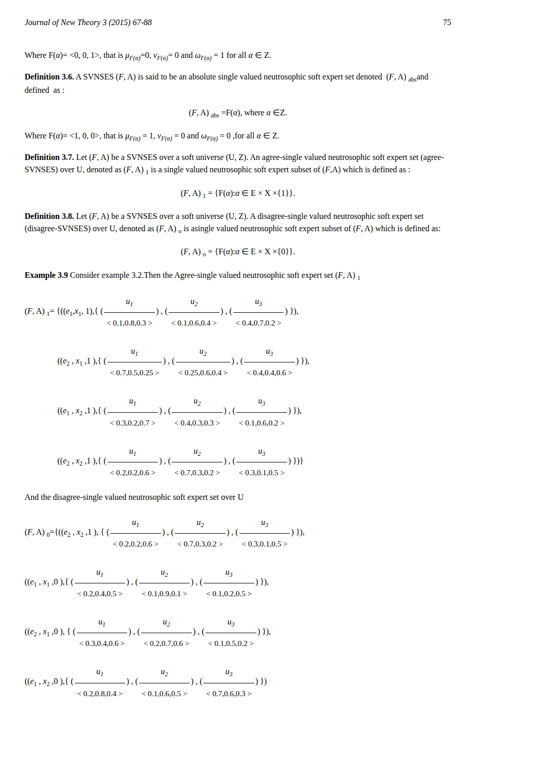Journal of New Theory 3 (2015) 67-88 75
Where F(α)= <0, 0, 1>, that is μF(α)=0, νF(α)= 0 and ωF(α) = 1 for all α ∈ Z.
Definition 3.6. A SVNSES (F, A) is said to be an absolute single valued neutrosophic soft expert set denoted (F, A) absand defined as :
(F, A) abs =F(α), where α ∈Z.
Where F(α)= <1, 0, 0>, that is μF(α) = 1, νF(α) = 0 and ωF(α) = 0 ,for all α ∈ Z.
Definition 3.7. Let (F, A) be a SVNSES over a soft universe (U, Z). An agree-single valued neutrosophic soft expert set (agree-SVNSES) over U, denoted as (F, A) 1 is a single valued neutrosophic soft expert subset of (F,A) which is defined as :
(F, A) 1 = {F(α):α ∈ E × X ×{1}}.
Definition 3.8. Let (F, A) be a SVNSES over a soft universe (U, Z). A disagree-single valued neutrosophic soft expert set (disagree-SVNSES) over U, denoted as (F, A) o is asingle valued neutrosophic soft expert subset of (F, A) which is defined as:
(F, A) o = {F(α):α ∈ E × X ×{0}}.
Example 3.9 Consider example 3.2.Then the Agree-single valued neutrosophic soft expert set (F, A) 1
(F, A) 1= {((e1,x1, 1),{ (u1< 0.1,0.8,0.3 >) , (u2< 0.1,0.6,0.4 >) , (u3< 0.4,0.7,0.2 >) }),
((e2 , x1 ,1 ),{ (u1< 0.7,0.5,0.25 >) , (u2< 0.25,0.6,0.4 >) , (u3< 0.4,0.4,0.6 >) }),
((e1 , x2 ,1 ),{ (u1< 0.3,0.2,0.7 >) , (u2< 0.4,0.3,0.3 >) , (u3< 0.1,0.6,0.2 >) }),
((e2 , x2 ,1 ),{ (u1< 0.2,0.2,0.6 >) , (u2< 0.7,0.3,0.2 >) , (u3< 0.3,0.1,0.5 >) })}
And the disagree-single valued neutrosophic soft expert set over U
(F, A) 0={((e2 , x2 ,1 ), { (u1< 0.2,0.2,0.6 >) , (u2< 0.7,0.3,0.2 >) , (u3< 0.3,0.1,0.5 >) }),
((e1 , x1 ,0 ),{ (u1< 0.2,0.4,0.5 >) , (u2< 0.1,0.9,0.1 >) , (u3< 0.1,0.2,0.5 >) }),
((e2 , x1 ,0 ), { (u1< 0.3,0.4,0.6 >) , (u2< 0.2,0.7,0.6 >) , (u3< 0.1,0.5,0.2 >) }),
((e1 , x2 ,0 ),{ (u1< 0.2,0.8,0.4 >) , (u2< 0.1,0.6,0.5 >) , (u3< 0.7,0.6,0.3 >) })